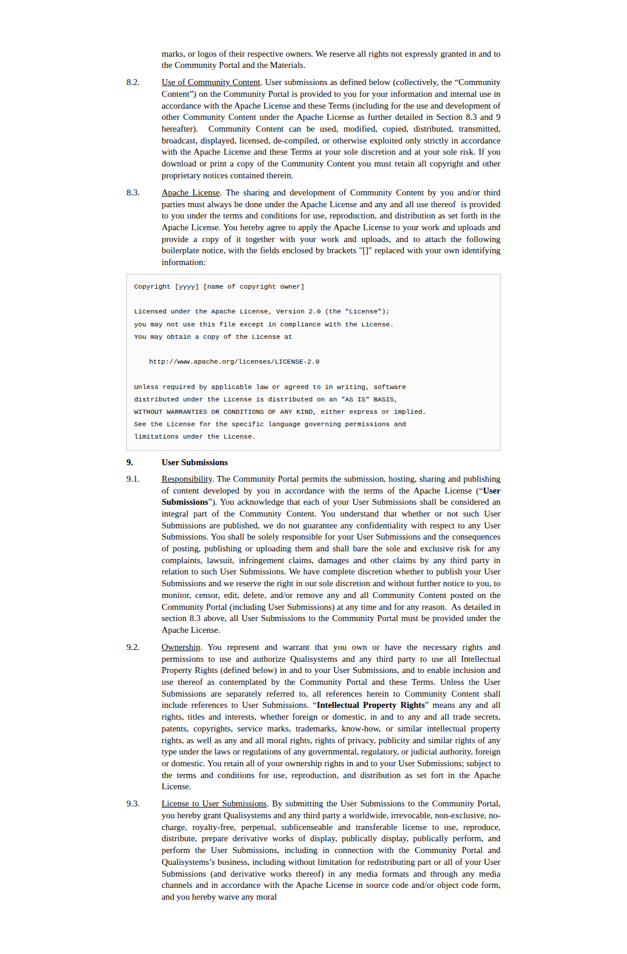marks, or logos of their respective owners. We reserve all rights not expressly granted in and to the Community Portal and the Materials.
8.2.
Use of Community Content. User submissions as defined below (collectively, the “Community Content”) on the Community Portal is provided to you for your information and internal use in accordance with the Apache License and these Terms (including for the use and development of other Community Content under the Apache License as further detailed in Section 8.3 and 9 hereafter). Community Content can be used, modified, copied, distributed, transmitted, broadcast, displayed, licensed, de-compiled, or otherwise exploited only strictly in accordance with the Apache License and these Terms at your sole discretion and at your sole risk. If you download or print a copy of the Community Content you must retain all copyright and other proprietary notices contained therein.
8.3.
Apache License. The sharing and development of Community Content by you and/or third parties must always be done under the Apache License and any and all use thereof is provided to you under the terms and conditions for use, reproduction, and distribution as set forth in the Apache License. You hereby agree to apply the Apache License to your work and uploads and provide a copy of it together with your work and uploads, and to attach the following boilerplate notice, with the fields enclosed by brackets "[]" replaced with your own identifying information:
Copyright [yyyy] [name of copyright owner] Licensed under the Apache License, Version 2.0 (the "License"); you may not use this file except in compliance with the License. You may obtain a copy of the License at http://www.apache.org/licenses/LICENSE-2.0 Unless required by applicable law or agreed to in writing, software distributed under the License is distributed on an "AS IS" BASIS, WITHOUT WARRANTIES OR CONDITIONS OF ANY KIND, either express or implied. See the License for the specific language governing permissions and limitations under the License.
9.
User Submissions
9.1.
Responsibility. The Community Portal permits the submission, hosting, sharing and publishing of content developed by you in accordance with the terms of the Apache License (“User Submissions”). You acknowledge that each of your User Submissions shall be considered an integral part of the Community Content. You understand that whether or not such User Submissions are published, we do not guarantee any confidentiality with respect to any User Submissions. You shall be solely responsible for your User Submissions and the consequences of posting, publishing or uploading them and shall bare the sole and exclusive risk for any complaints, lawsuit, infringement claims, damages and other claims by any third party in relation to such User Submissions. We have complete discretion whether to publish your User Submissions and we reserve the right in our sole discretion and without further notice to you, to monitor, censor, edit, delete, and/or remove any and all Community Content posted on the Community Portal (including User Submissions) at any time and for any reason. As detailed in section 8.3 above, all User Submissions to the Community Portal must be provided under the Apache License.
9.2.
Ownership. You represent and warrant that you own or have the necessary rights and permissions to use and authorize Qualisystems and any third party to use all Intellectual Property Rights (defined below) in and to your User Submissions, and to enable inclusion and use thereof as contemplated by the Community Portal and these Terms. Unless the User Submissions are separately referred to, all references herein to Community Content shall include references to User Submissions. “Intellectual Property Rights” means any and all rights, titles and interests, whether foreign or domestic, in and to any and all trade secrets, patents, copyrights, service marks, trademarks, know-how, or similar intellectual property rights, as well as any and all moral rights, rights of privacy, publicity and similar rights of any type under the laws or regulations of any governmental, regulatory, or judicial authority, foreign or domestic. You retain all of your ownership rights in and to your User Submissions; subject to the terms and conditions for use, reproduction, and distribution as set fort in the Apache License.
9.3.
License to User Submissions. By submitting the User Submissions to the Community Portal, you hereby grant Qualisystems and any third party a worldwide, irrevocable, non-exclusive, no-charge, royalty-free, perpetual, sublicenseable and transferable license to use, reproduce, distribute, prepare derivative works of display, publically display, publically perform, and perform the User Submissions, including in connection with the Community Portal and Qualisystems’s business, including without limitation for redistributing part or all of your User Submissions (and derivative works thereof) in any media formats and through any media channels and in accordance with the Apache License in source code and/or object code form, and you hereby waive any moral